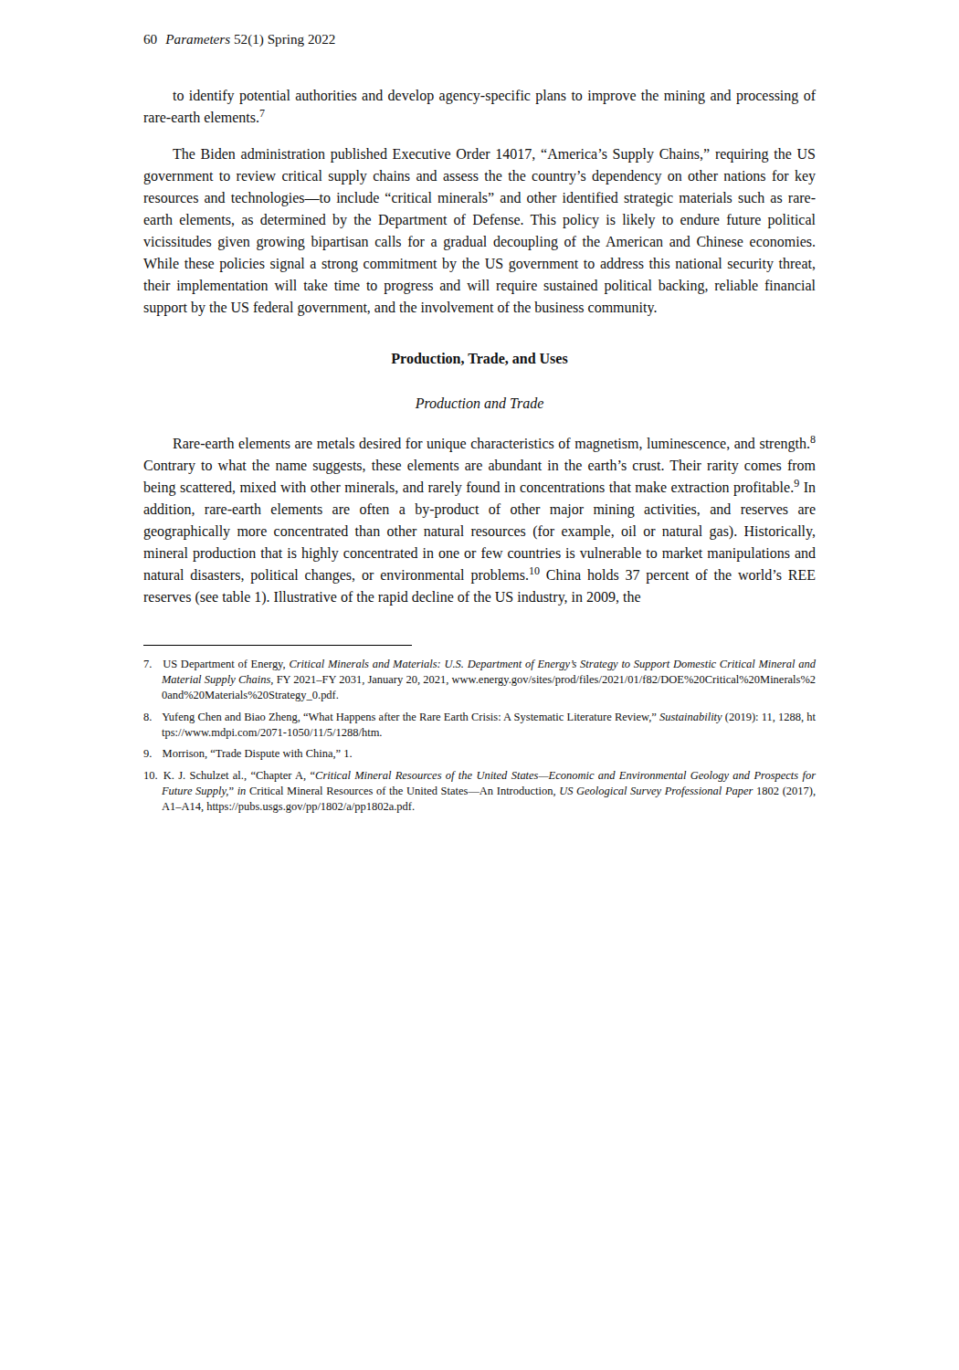60 Parameters 52(1) Spring 2022
to identify potential authorities and develop agency-specific plans to improve the mining and processing of rare-earth elements.7
The Biden administration published Executive Order 14017, “America’s Supply Chains,” requiring the US government to review critical supply chains and assess the the country’s dependency on other nations for key resources and technologies—to include “critical minerals” and other identified strategic materials such as rare-earth elements, as determined by the Department of Defense. This policy is likely to endure future political vicissitudes given growing bipartisan calls for a gradual decoupling of the American and Chinese economies. While these policies signal a strong commitment by the US government to address this national security threat, their implementation will take time to progress and will require sustained political backing, reliable financial support by the US federal government, and the involvement of the business community.
Production, Trade, and Uses
Production and Trade
Rare-earth elements are metals desired for unique characteristics of magnetism, luminescence, and strength.8 Contrary to what the name suggests, these elements are abundant in the earth’s crust. Their rarity comes from being scattered, mixed with other minerals, and rarely found in concentrations that make extraction profitable.9 In addition, rare-earth elements are often a by-product of other major mining activities, and reserves are geographically more concentrated than other natural resources (for example, oil or natural gas). Historically, mineral production that is highly concentrated in one or few countries is vulnerable to market manipulations and natural disasters, political changes, or environmental problems.10 China holds 37 percent of the world’s REE reserves (see table 1). Illustrative of the rapid decline of the US industry, in 2009, the
7. US Department of Energy, Critical Minerals and Materials: U.S. Department of Energy’s Strategy to Support Domestic Critical Mineral and Material Supply Chains, FY 2021–FY 2031, January 20, 2021, www.energy.gov/sites/prod/files/2021/01/f82/DOE%20Critical%20Minerals%20and%20Materials%20Strategy_0.pdf.
8. Yufeng Chen and Biao Zheng, “What Happens after the Rare Earth Crisis: A Systematic Literature Review,” Sustainability (2019): 11, 1288, https://www.mdpi.com/2071-1050/11/5/1288/htm.
9. Morrison, “Trade Dispute with China,” 1.
10. K. J. Schulzet al., “Chapter A, “Critical Mineral Resources of the United States—Economic and Environmental Geology and Prospects for Future Supply,” in Critical Mineral Resources of the United States—An Introduction, US Geological Survey Professional Paper 1802 (2017), A1–A14, https://pubs.usgs.gov/pp/1802/a/pp1802a.pdf.